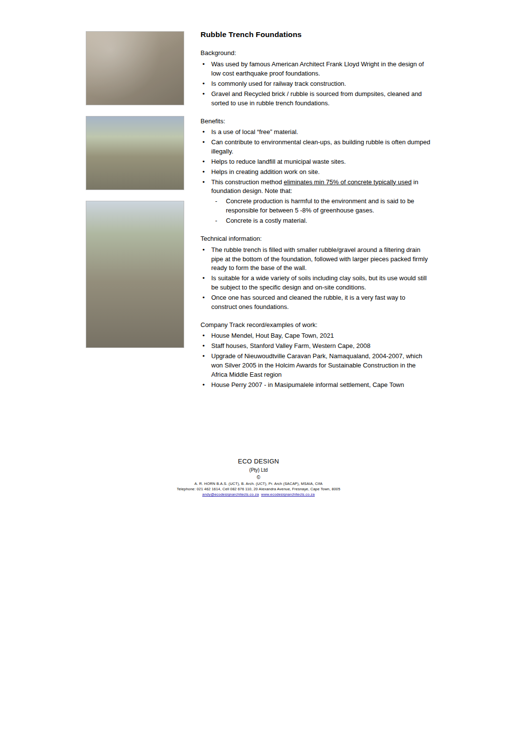Rubble Trench Foundations
Background:
Was used by famous American Architect Frank Lloyd Wright in the design of low cost earthquake proof foundations.
Is commonly used for railway track construction.
Gravel and Recycled brick / rubble is sourced from dumpsites, cleaned and sorted to use in rubble trench foundations.
Benefits:
Is a use of local “free” material.
Can contribute to environmental clean-ups, as building rubble is often dumped illegally.
Helps to reduce landfill at municipal waste sites.
Helps in creating addition work on site.
This construction method eliminates min 75% of concrete typically used in foundation design. Note that:
Concrete production is harmful to the environment and is said to be responsible for between 5 -8% of greenhouse gases.
Concrete is a costly material.
Technical information:
The rubble trench is filled with smaller rubble/gravel around a filtering drain pipe at the bottom of the foundation, followed with larger pieces packed firmly ready to form the base of the wall.
Is suitable for a wide variety of soils including clay soils, but its use would still be subject to the specific design and on-site conditions.
Once one has sourced and cleaned the rubble, it is a very fast way to construct ones foundations.
Company Track record/examples of work:
House Mendel, Hout Bay, Cape Town, 2021
Staff houses, Stanford Valley Farm, Western Cape, 2008
Upgrade of Nieuwoudtville Caravan Park, Namaqualand, 2004-2007, which won Silver 2005 in the Holcim Awards for Sustainable Construction in the Africa Middle East region
House Perry 2007 - in Masipumalele informal settlement, Cape Town
ECO DESIGN
(Pty) Ltd
©
A. R. HORN B.A.S. (UCT), B. Arch. (UCT), Pr. Arch (SACAP), MSAIA, CIfA
Telephone: 021 462 1614, Cell 082 676 110, 20 Alexandra Avenue, Fresnaye, Cape Town, 8005
andy@ecodesignarchitects.co.za www.ecodesignarchitects.co.za